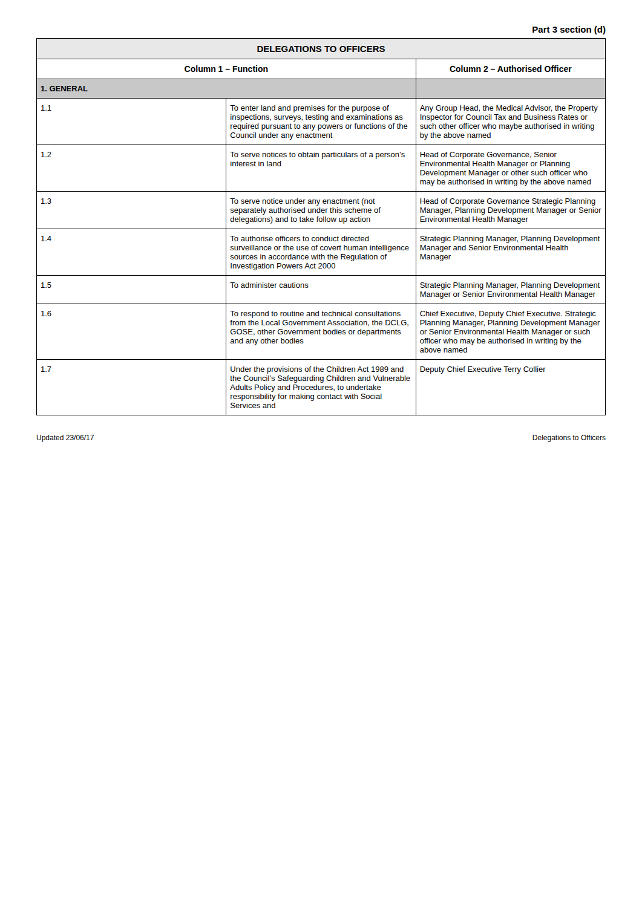Part 3 section (d)
| DELEGATIONS TO OFFICERS |
| Column 1 – Function | Column 2 – Authorised Officer |
| 1. GENERAL | |
| 1.1 | To enter land and premises for the purpose of inspections, surveys, testing and examinations as required pursuant to any powers or functions of the Council under any enactment | Any Group Head, the Medical Advisor, the Property Inspector for Council Tax and Business Rates or such other officer who maybe authorised in writing by the above named |
| 1.2 | To serve notices to obtain particulars of a person’s interest in land | Head of Corporate Governance, Senior Environmental Health Manager or Planning Development Manager or other such officer who may be authorised in writing by the above named |
| 1.3 | To serve notice under any enactment (not separately authorised under this scheme of delegations) and to take follow up action | Head of Corporate Governance Strategic Planning Manager, Planning Development Manager or Senior Environmental Health Manager |
| 1.4 | To authorise officers to conduct directed surveillance or the use of covert human intelligence sources in accordance with the Regulation of Investigation Powers Act 2000 | Strategic Planning Manager, Planning Development Manager and Senior Environmental Health Manager |
| 1.5 | To administer cautions | Strategic Planning Manager, Planning Development Manager or Senior Environmental Health Manager |
| 1.6 | To respond to routine and technical consultations from the Local Government Association, the DCLG, GOSE, other Government bodies or departments and any other bodies | Chief Executive, Deputy Chief Executive. Strategic Planning Manager, Planning Development Manager or Senior Environmental Health Manager or such officer who may be authorised in writing by the above named |
| 1.7 | Under the provisions of the Children Act 1989 and the Council’s Safeguarding Children and Vulnerable Adults Policy and Procedures, to undertake responsibility for making contact with Social Services and | Deputy Chief Executive Terry Collier |
Updated 23/06/17 Delegations to Officers